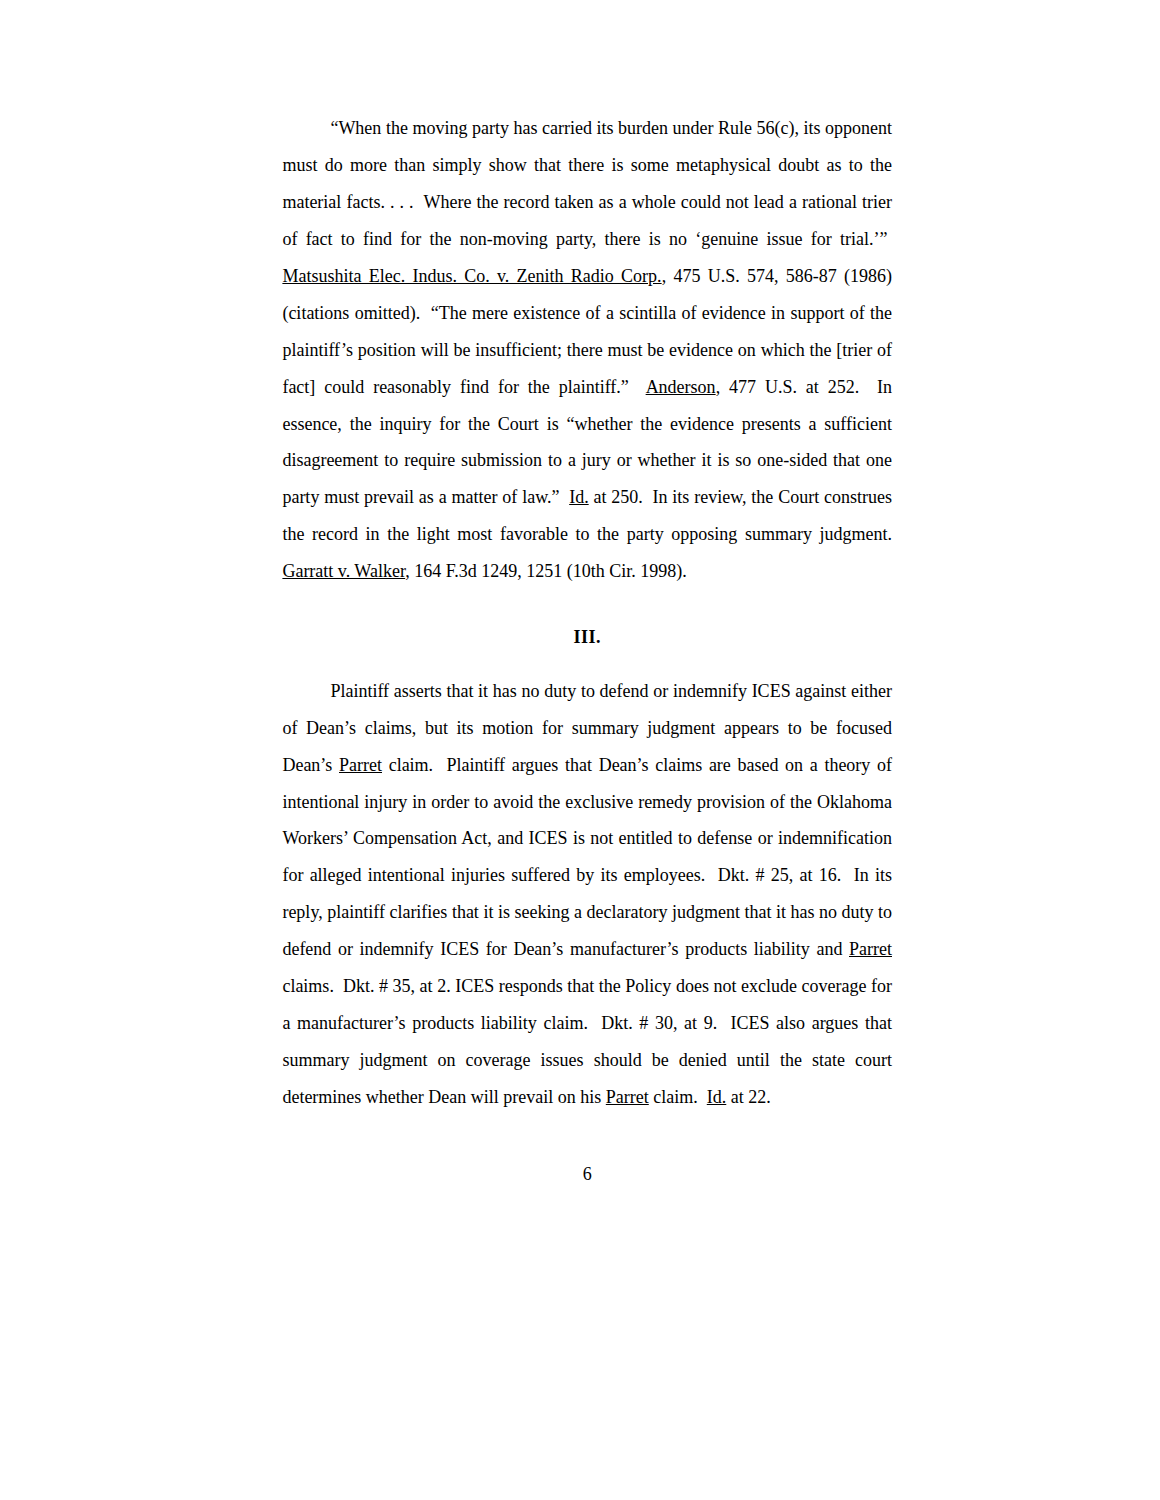“When the moving party has carried its burden under Rule 56(c), its opponent must do more than simply show that there is some metaphysical doubt as to the material facts. . . . Where the record taken as a whole could not lead a rational trier of fact to find for the non-moving party, there is no ‘genuine issue for trial.’” Matsushita Elec. Indus. Co. v. Zenith Radio Corp., 475 U.S. 574, 586-87 (1986) (citations omitted). “The mere existence of a scintilla of evidence in support of the plaintiff’s position will be insufficient; there must be evidence on which the [trier of fact] could reasonably find for the plaintiff.” Anderson, 477 U.S. at 252. In essence, the inquiry for the Court is “whether the evidence presents a sufficient disagreement to require submission to a jury or whether it is so one-sided that one party must prevail as a matter of law.” Id. at 250. In its review, the Court construes the record in the light most favorable to the party opposing summary judgment. Garratt v. Walker, 164 F.3d 1249, 1251 (10th Cir. 1998).
III.
Plaintiff asserts that it has no duty to defend or indemnify ICES against either of Dean’s claims, but its motion for summary judgment appears to be focused Dean’s Parret claim. Plaintiff argues that Dean’s claims are based on a theory of intentional injury in order to avoid the exclusive remedy provision of the Oklahoma Workers’ Compensation Act, and ICES is not entitled to defense or indemnification for alleged intentional injuries suffered by its employees. Dkt. # 25, at 16. In its reply, plaintiff clarifies that it is seeking a declaratory judgment that it has no duty to defend or indemnify ICES for Dean’s manufacturer’s products liability and Parret claims. Dkt. # 35, at 2. ICES responds that the Policy does not exclude coverage for a manufacturer’s products liability claim. Dkt. # 30, at 9. ICES also argues that summary judgment on coverage issues should be denied until the state court determines whether Dean will prevail on his Parret claim. Id. at 22.
6